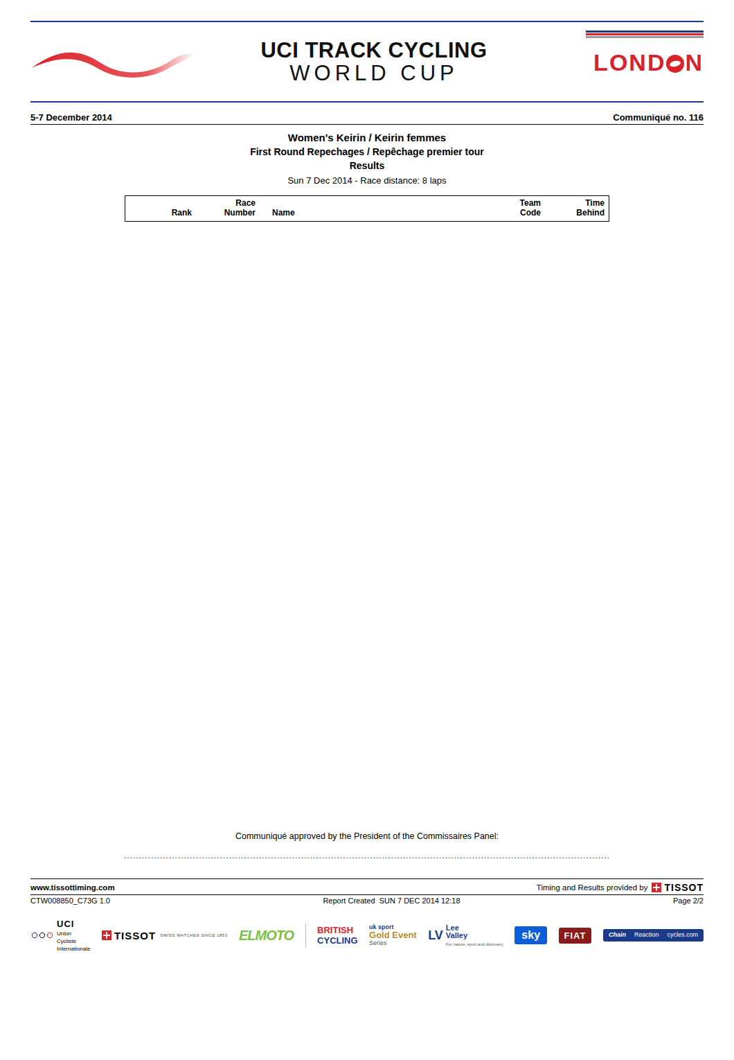UCI TRACK CYCLING
WORLD CUP
LOND N
5-7 December 2014
Communiqué no. 116
Women's Keirin / Keirin femmes
First Round Repechages / Repêchage premier tour
Results
Sun 7 Dec 2014 - Race distance: 8 laps
| Rank | Race Number | Name | Team Code | Time Behind |
| --- | --- | --- | --- | --- |
Communiqué approved by the President of the Commissaires Panel:
..................................................................................................................................................................
www.tissottiming.com
Timing and Results provided by TISSOT
CTW008850_C73G 1.0
Report Created SUN 7 DEC 2014 12:18
Page 2/2
UCI
Union
Cycliste
Internationale
TISSOT SWISS WATCHES SINCE 1853
ELMOTO
BRITISH
CYCLING
uk sport
Gold Event
Series
LV Lee
Valley
For nature, sport and discovery
sky
FIAT
Chain
Reaction
cycles.com